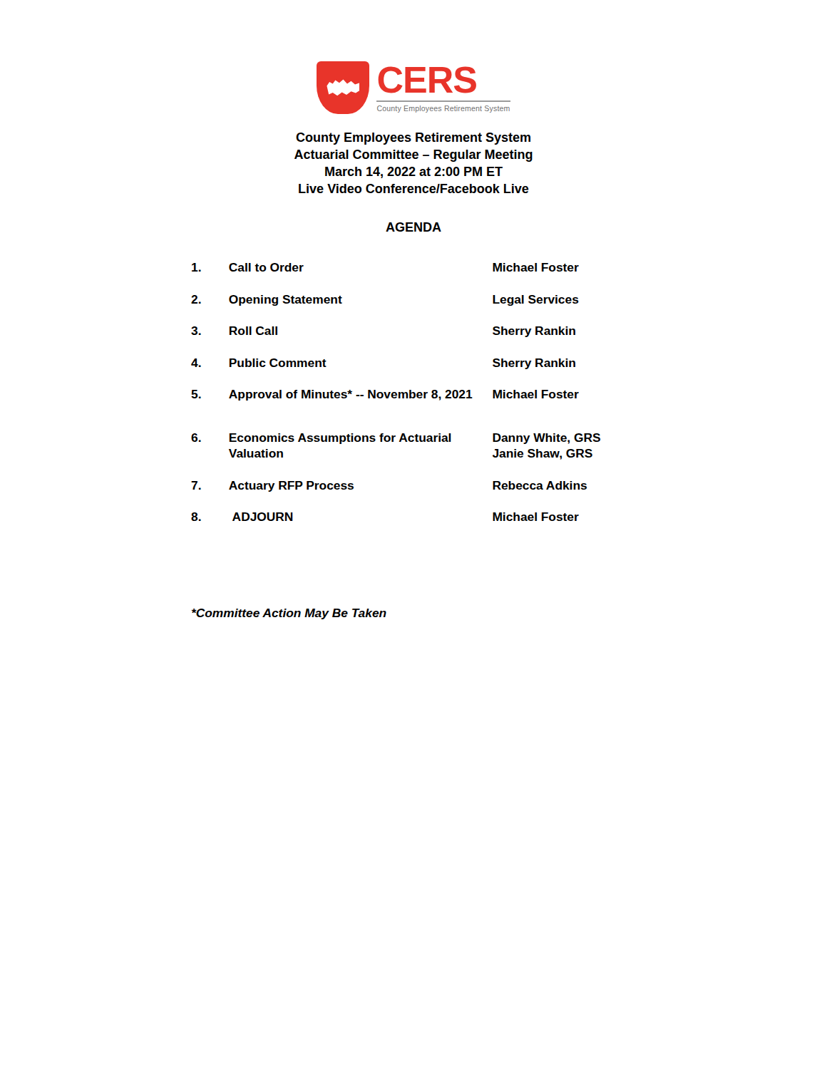CERS
County Employees Retirement System
County Employees Retirement System
Actuarial Committee – Regular Meeting
March 14, 2022 at 2:00 PM ET
Live Video Conference/Facebook Live
AGENDA
| 1. | Call to Order | Michael Foster |
| 2. | Opening Statement | Legal Services |
| 3. | Roll Call | Sherry Rankin |
| 4. | Public Comment | Sherry Rankin |
| 5. | Approval of Minutes* -- November 8, 2021 | Michael Foster |
| 6. | Economics Assumptions for Actuarial Valuation | Danny White, GRS Janie Shaw, GRS |
| 7. | Actuary RFP Process | Rebecca Adkins |
| 8. | ADJOURN | Michael Foster |
*Committee Action May Be Taken